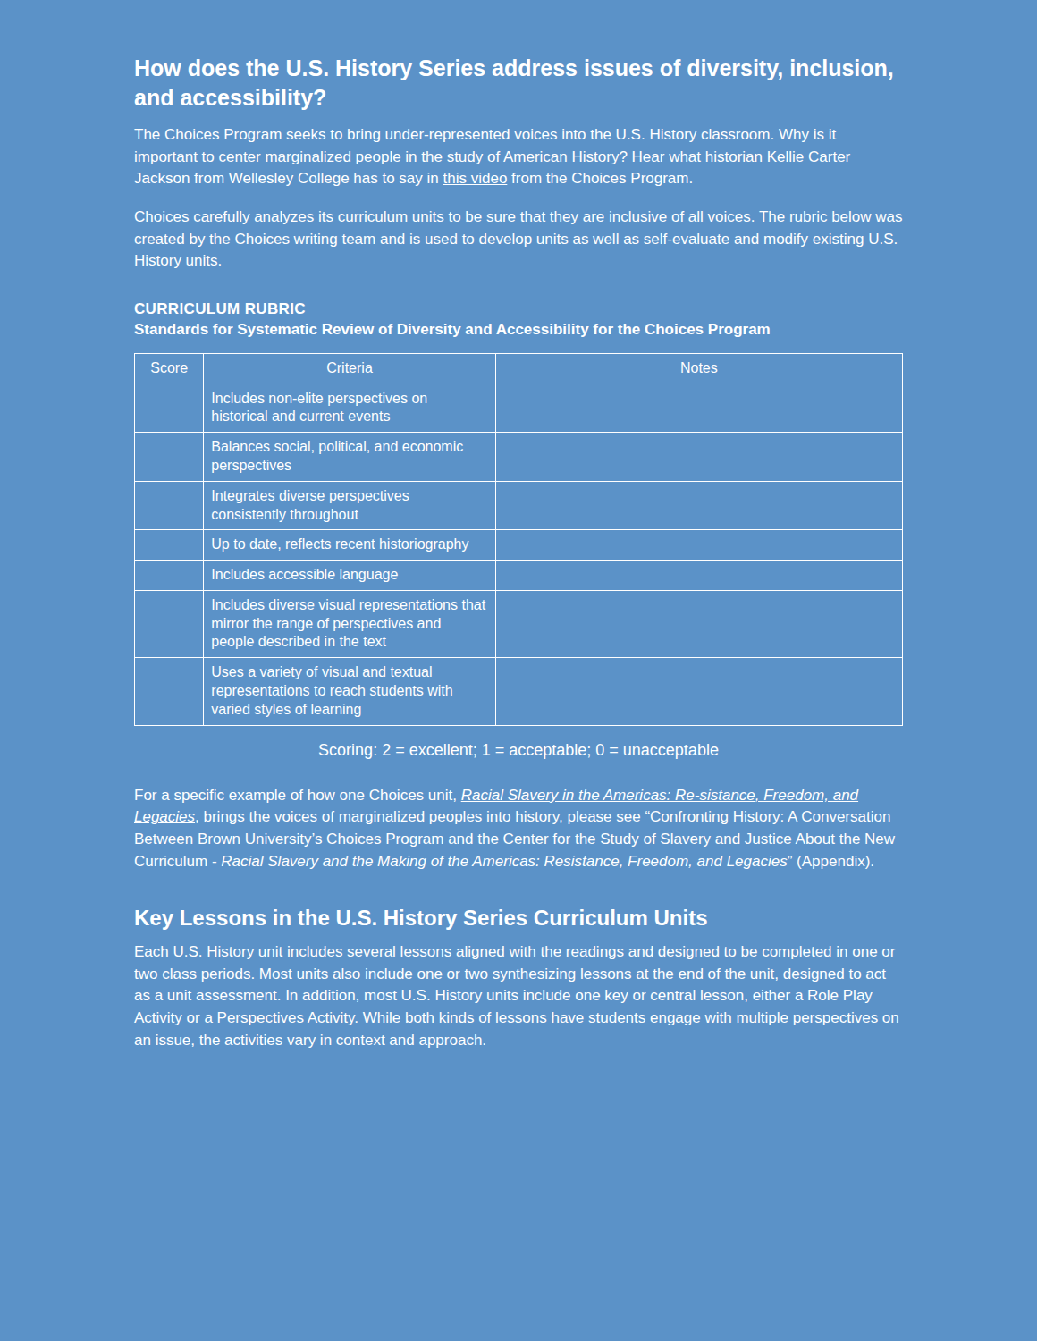How does the U.S. History Series address issues of diversity, inclusion,
and accessibility?
The Choices Program seeks to bring under-represented voices into the U.S. History classroom. Why is it important to center marginalized people in the study of American History? Hear what historian Kellie Carter Jackson from Wellesley College has to say in this video from the Choices Program.
Choices carefully analyzes its curriculum units to be sure that they are inclusive of all voices. The rubric below was created by the Choices writing team and is used to develop units as well as self-evaluate and modify existing U.S. History units.
CURRICULUM RUBRIC
Standards for Systematic Review of Diversity and Accessibility for the Choices Program
| Score | Criteria | Notes |
| --- | --- | --- |
| | Includes non-elite perspectives on historical and current events | |
| | Balances social, political, and economic perspectives | |
| | Integrates diverse perspectives consistently throughout | |
| | Up to date, reflects recent historiography | |
| | Includes accessible language | |
| | Includes diverse visual representations that mirror the range of perspectives and people described in the text | |
| | Uses a variety of visual and textual representations to reach students with varied styles of learning | |
Scoring: 2 = excellent; 1 = acceptable; 0 = unacceptable
For a specific example of how one Choices unit, Racial Slavery in the Americas: Re-sistance, Freedom, and Legacies, brings the voices of marginalized peoples into history, please see “Confronting History: A Conversation Between Brown University’s Choices Program and the Center for the Study of Slavery and Justice About the New Curriculum - Racial Slavery and the Making of the Americas: Resistance, Freedom, and Legacies” (Appendix).
Key Lessons in the U.S. History Series Curriculum Units
Each U.S. History unit includes several lessons aligned with the readings and designed to be completed in one or two class periods. Most units also include one or two synthesizing lessons at the end of the unit, designed to act as a unit assessment. In addition, most U.S. History units include one key or central lesson, either a Role Play Activity or a Perspectives Activity. While both kinds of lessons have students engage with multiple perspectives on an issue, the activities vary in context and approach.